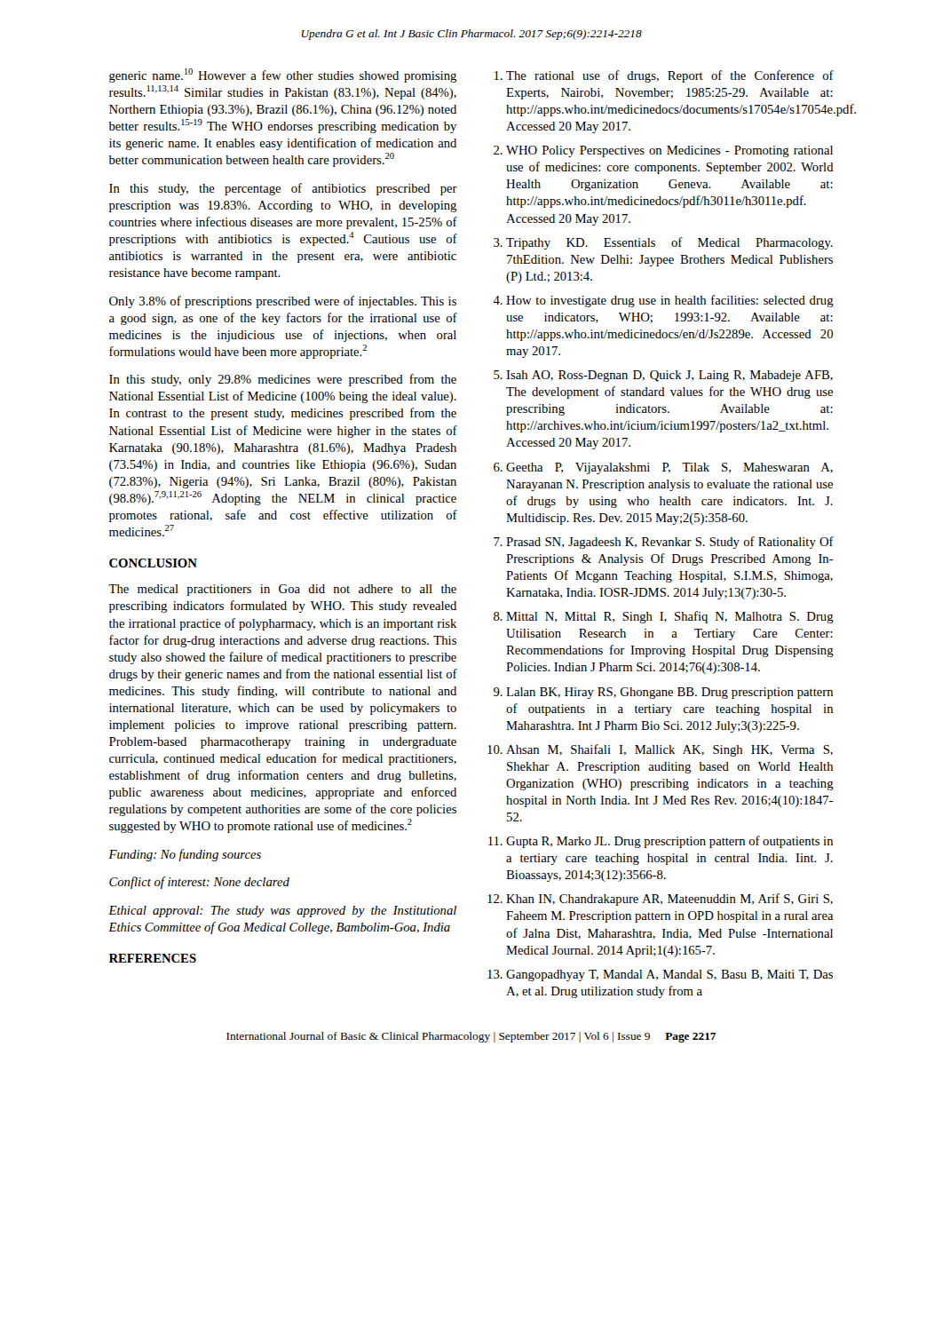Upendra G et al. Int J Basic Clin Pharmacol. 2017 Sep;6(9):2214-2218
generic name.10 However a few other studies showed promising results.11,13,14 Similar studies in Pakistan (83.1%), Nepal (84%), Northern Ethiopia (93.3%), Brazil (86.1%), China (96.12%) noted better results.15-19 The WHO endorses prescribing medication by its generic name. It enables easy identification of medication and better communication between health care providers.20
In this study, the percentage of antibiotics prescribed per prescription was 19.83%. According to WHO, in developing countries where infectious diseases are more prevalent, 15-25% of prescriptions with antibiotics is expected.4 Cautious use of antibiotics is warranted in the present era, were antibiotic resistance have become rampant.
Only 3.8% of prescriptions prescribed were of injectables. This is a good sign, as one of the key factors for the irrational use of medicines is the injudicious use of injections, when oral formulations would have been more appropriate.2
In this study, only 29.8% medicines were prescribed from the National Essential List of Medicine (100% being the ideal value). In contrast to the present study, medicines prescribed from the National Essential List of Medicine were higher in the states of Karnataka (90.18%), Maharashtra (81.6%), Madhya Pradesh (73.54%) in India, and countries like Ethiopia (96.6%), Sudan (72.83%), Nigeria (94%), Sri Lanka, Brazil (80%), Pakistan (98.8%).7,9,11,21-26 Adopting the NELM in clinical practice promotes rational, safe and cost effective utilization of medicines.27
Conclusion
The medical practitioners in Goa did not adhere to all the prescribing indicators formulated by WHO. This study revealed the irrational practice of polypharmacy, which is an important risk factor for drug-drug interactions and adverse drug reactions. This study also showed the failure of medical practitioners to prescribe drugs by their generic names and from the national essential list of medicines. This study finding, will contribute to national and international literature, which can be used by policymakers to implement policies to improve rational prescribing pattern. Problem-based pharmacotherapy training in undergraduate curricula, continued medical education for medical practitioners, establishment of drug information centers and drug bulletins, public awareness about medicines, appropriate and enforced regulations by competent authorities are some of the core policies suggested by WHO to promote rational use of medicines.2
Funding: No funding sources
Conflict of interest: None declared
Ethical approval: The study was approved by the Institutional Ethics Committee of Goa Medical College, Bambolim-Goa, India
References
The rational use of drugs, Report of the Conference of Experts, Nairobi, November; 1985:25-29. Available at: http://apps.who.int/medicinedocs/documents/s17054e/s17054e.pdf. Accessed 20 May 2017.
WHO Policy Perspectives on Medicines - Promoting rational use of medicines: core components. September 2002. World Health Organization Geneva. Available at: http://apps.who.int/medicinedocs/pdf/h3011e/h3011e.pdf. Accessed 20 May 2017.
Tripathy KD. Essentials of Medical Pharmacology. 7thEdition. New Delhi: Jaypee Brothers Medical Publishers (P) Ltd.; 2013:4.
How to investigate drug use in health facilities: selected drug use indicators, WHO; 1993:1-92. Available at: http://apps.who.int/medicinedocs/en/d/Js2289e. Accessed 20 may 2017.
Isah AO, Ross-Degnan D, Quick J, Laing R, Mabadeje AFB, The development of standard values for the WHO drug use prescribing indicators. Available at: http://archives.who.int/icium/icium1997/posters/1a2_txt.html. Accessed 20 May 2017.
Geetha P, Vijayalakshmi P, Tilak S, Maheswaran A, Narayanan N. Prescription analysis to evaluate the rational use of drugs by using who health care indicators. Int. J. Multidiscip. Res. Dev. 2015 May;2(5):358-60.
Prasad SN, Jagadeesh K, Revankar S. Study of Rationality Of Prescriptions & Analysis Of Drugs Prescribed Among In-Patients Of Mcgann Teaching Hospital, S.I.M.S, Shimoga, Karnataka, India. IOSR-JDMS. 2014 July;13(7):30-5.
Mittal N, Mittal R, Singh I, Shafiq N, Malhotra S. Drug Utilisation Research in a Tertiary Care Center: Recommendations for Improving Hospital Drug Dispensing Policies. Indian J Pharm Sci. 2014;76(4):308-14.
Lalan BK, Hiray RS, Ghongane BB. Drug prescription pattern of outpatients in a tertiary care teaching hospital in Maharashtra. Int J Pharm Bio Sci. 2012 July;3(3):225-9.
Ahsan M, Shaifali I, Mallick AK, Singh HK, Verma S, Shekhar A. Prescription auditing based on World Health Organization (WHO) prescribing indicators in a teaching hospital in North India. Int J Med Res Rev. 2016;4(10):1847-52.
Gupta R, Marko JL. Drug prescription pattern of outpatients in a tertiary care teaching hospital in central India. Iint. J. Bioassays, 2014;3(12):3566-8.
Khan IN, Chandrakapure AR, Mateenuddin M, Arif S, Giri S, Faheem M. Prescription pattern in OPD hospital in a rural area of Jalna Dist, Maharashtra, India, Med Pulse -International Medical Journal. 2014 April;1(4):165-7.
Gangopadhyay T, Mandal A, Mandal S, Basu B, Maiti T, Das A, et al. Drug utilization study from a
International Journal of Basic & Clinical Pharmacology | September 2017 | Vol 6 | Issue 9 Page 2217